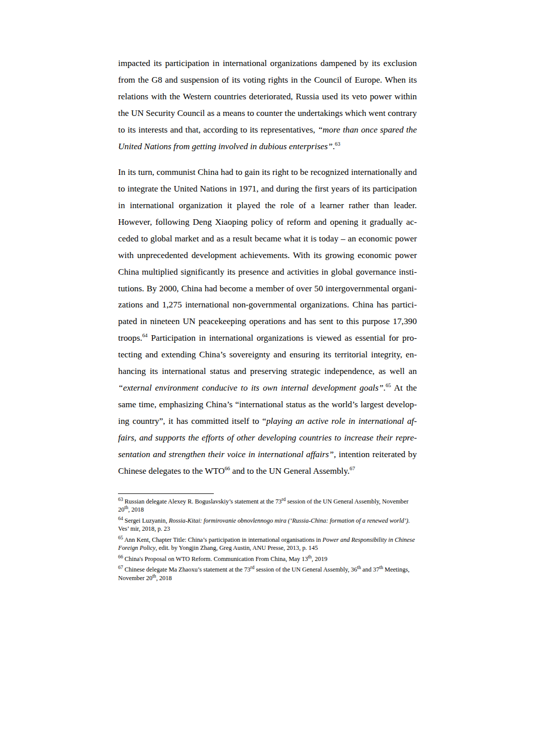impacted its participation in international organizations dampened by its exclusion from the G8 and suspension of its voting rights in the Council of Europe. When its relations with the Western countries deteriorated, Russia used its veto power within the UN Security Council as a means to counter the undertakings which went contrary to its interests and that, according to its representatives, “more than once spared the United Nations from getting involved in dubious enterprises”.63
In its turn, communist China had to gain its right to be recognized internationally and to integrate the United Nations in 1971, and during the first years of its participation in international organization it played the role of a learner rather than leader. However, following Deng Xiaoping policy of reform and opening it gradually acceded to global market and as a result became what it is today – an economic power with unprecedented development achievements. With its growing economic power China multiplied significantly its presence and activities in global governance institutions. By 2000, China had become a member of over 50 intergovernmental organizations and 1,275 international non-governmental organizations. China has participated in nineteen UN peacekeeping operations and has sent to this purpose 17,390 troops.64 Participation in international organizations is viewed as essential for protecting and extending China’s sovereignty and ensuring its territorial integrity, enhancing its international status and preserving strategic independence, as well an “external environment conducive to its own internal development goals”.65 At the same time, emphasizing China’s “international status as the world’s largest developing country”, it has committed itself to “playing an active role in international affairs, and supports the efforts of other developing countries to increase their representation and strengthen their voice in international affairs”, intention reiterated by Chinese delegates to the WTO66 and to the UN General Assembly.67
63 Russian delegate Alexey R. Boguslavskiy’s statement at the 73rd session of the UN General Assembly, November 20th, 2018
64 Sergei Luzyanin, Rossia-Kitai: formirovanie obnovlennogo mira (‘Russia-China: formation of a renewed world’). Ves’ mir, 2018, p. 23
65 Ann Kent, Chapter Title: China’s participation in international organisations in Power and Responsibility in Chinese Foreign Policy, edit. by Yongjin Zhang, Greg Austin, ANU Presse, 2013, p. 145
66 China's Proposal on WTO Reform. Communication From China, May 13th, 2019
67 Chinese delegate Ma Zhaoxu’s statement at the 73rd session of the UN General Assembly, 36th and 37th Meetings, November 20th, 2018